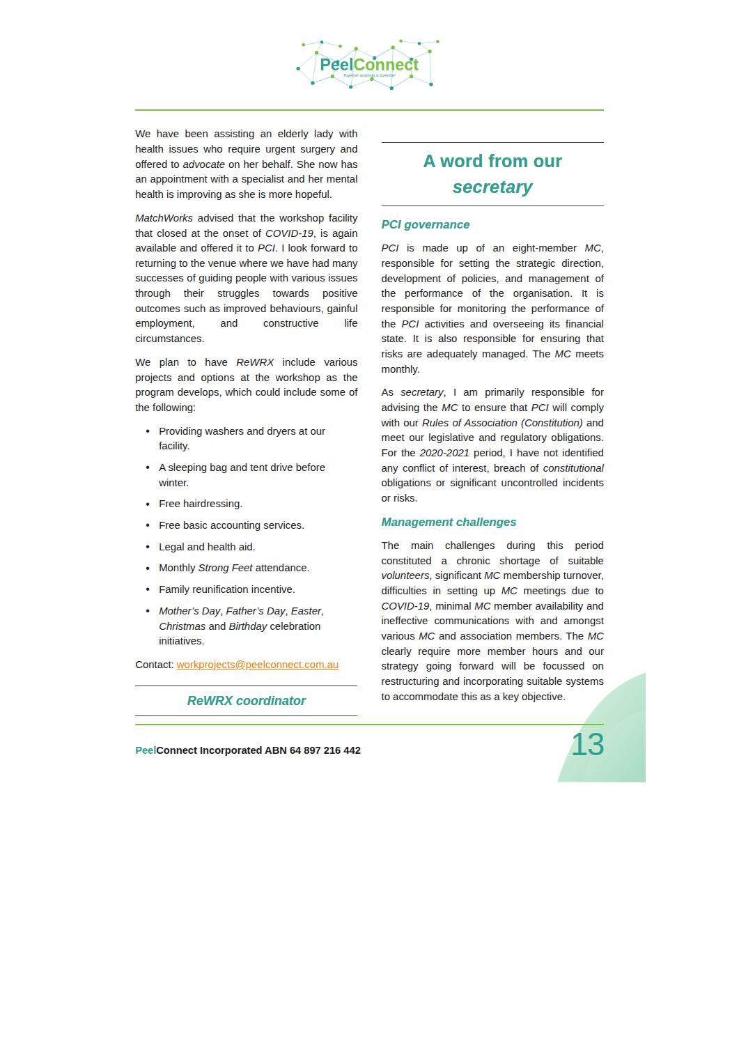PeelConnect Together anything is possible!
We have been assisting an elderly lady with health issues who require urgent surgery and offered to advocate on her behalf. She now has an appointment with a specialist and her mental health is improving as she is more hopeful.
MatchWorks advised that the workshop facility that closed at the onset of COVID-19, is again available and offered it to PCI. I look forward to returning to the venue where we have had many successes of guiding people with various issues through their struggles towards positive outcomes such as improved behaviours, gainful employment, and constructive life circumstances.
We plan to have ReWRX include various projects and options at the workshop as the program develops, which could include some of the following:
Providing washers and dryers at our facility.
A sleeping bag and tent drive before winter.
Free hairdressing.
Free basic accounting services.
Legal and health aid.
Monthly Strong Feet attendance.
Family reunification incentive.
Mother’s Day, Father’s Day, Easter, Christmas and Birthday celebration initiatives.
Contact: workprojects@peelconnect.com.au
ReWRX coordinator
A word from our secretary
PCI governance
PCI is made up of an eight-member MC, responsible for setting the strategic direction, development of policies, and management of the performance of the organisation. It is responsible for monitoring the performance of the PCI activities and overseeing its financial state. It is also responsible for ensuring that risks are adequately managed. The MC meets monthly.
As secretary, I am primarily responsible for advising the MC to ensure that PCI will comply with our Rules of Association (Constitution) and meet our legislative and regulatory obligations. For the 2020-2021 period, I have not identified any conflict of interest, breach of constitutional obligations or significant uncontrolled incidents or risks.
Management challenges
The main challenges during this period constituted a chronic shortage of suitable volunteers, significant MC membership turnover, difficulties in setting up MC meetings due to COVID-19, minimal MC member availability and ineffective communications with and amongst various MC and association members. The MC clearly require more member hours and our strategy going forward will be focussed on restructuring and incorporating suitable systems to accommodate this as a key objective.
Peel Connect Incorporated ABN 64 897 216 442
13